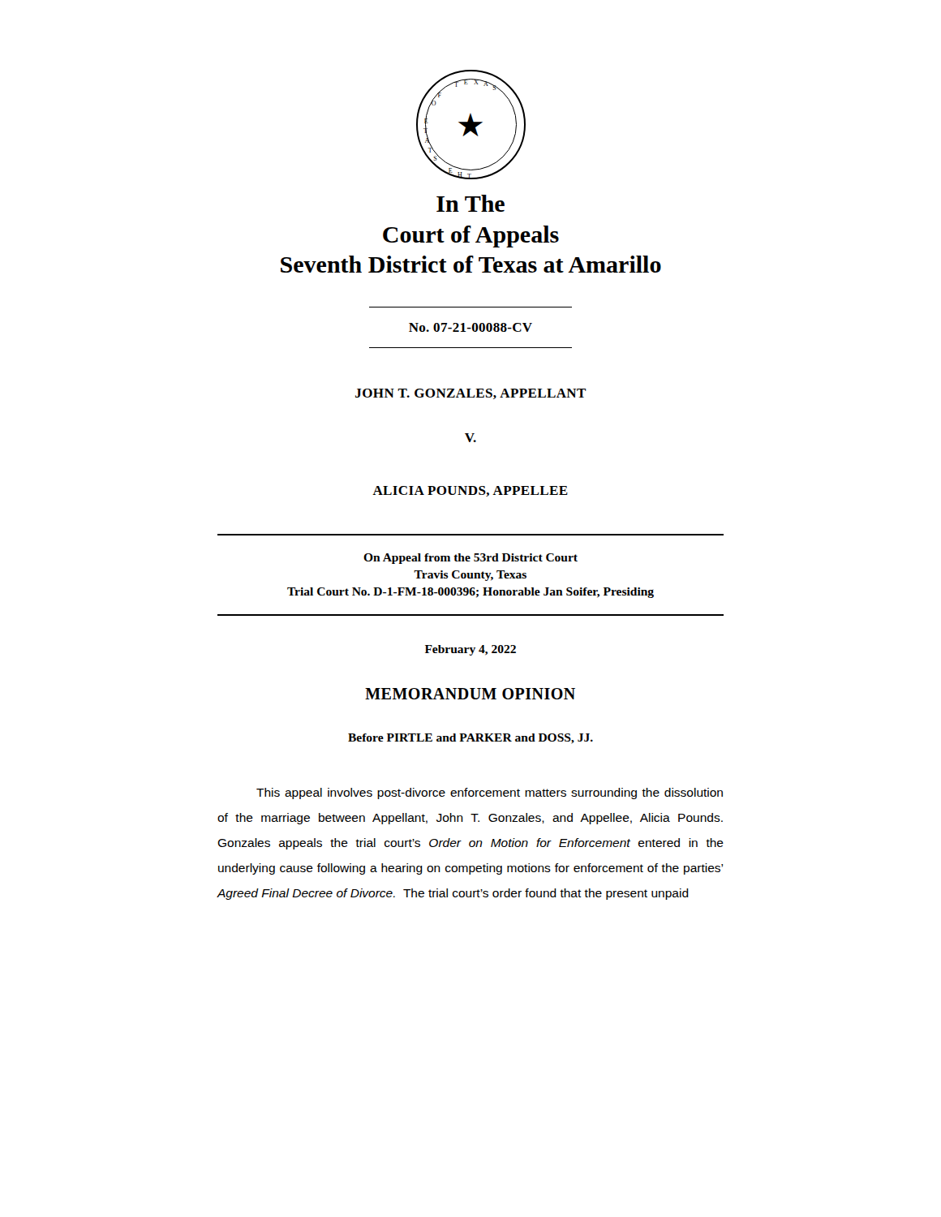T H E S T A T E O F T E X A S
★
In The
Court of Appeals
Seventh District of Texas at Amarillo
No. 07-21-00088-CV
JOHN T. GONZALES, APPELLANT
V.
ALICIA POUNDS, APPELLEE
On Appeal from the 53rd District Court
Travis County, Texas
Trial Court No. D-1-FM-18-000396; Honorable Jan Soifer, Presiding
February 4, 2022
MEMORANDUM OPINION
Before PIRTLE and PARKER and DOSS, JJ.
This appeal involves post-divorce enforcement matters surrounding the dissolution of the marriage between Appellant, John T. Gonzales, and Appellee, Alicia Pounds. Gonzales appeals the trial court’s Order on Motion for Enforcement entered in the underlying cause following a hearing on competing motions for enforcement of the parties’ Agreed Final Decree of Divorce. The trial court’s order found that the present unpaid